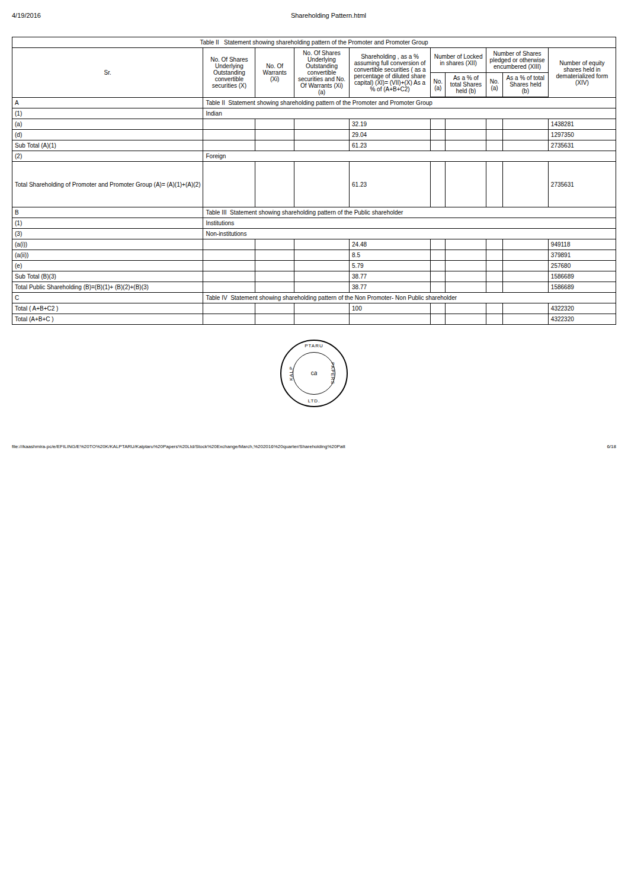4/19/2016
Shareholding Pattern.html
| Table II Statement showing shareholding pattern of the Promoter and Promoter Group |
| Sr. | No. Of Shares Underlying Outstanding convertible securities (X) | No. Of Warrants (Xi) | No. Of Shares Underlying Outstanding convertible securities and No. Of Warrants (Xi) (a) | Shareholding , as a % assuming full conversion of convertible securities ( as a percentage of diluted share capital) (XI)= (VII)+(X) As a % of (A+B+C2) | Number of Locked in shares (XII) | Number of Shares pledged or otherwise encumbered (XIII) | Number of equity shares held in dematerialized form (XIV) |
| No. (a) | As a % of total Shares held (b) | No. (a) | As a % of total Shares held (b) |
| A | Table II Statement showing shareholding pattern of the Promoter and Promoter Group |
| (1) | Indian |
| (a) | | | | 32.19 | | | | | 1438281 |
| (d) | | | | 29.04 | | | | | 1297350 |
| Sub Total (A)(1) | | | | 61.23 | | | | | 2735631 |
| (2) | Foreign |
| Total Shareholding of Promoter and Promoter Group (A)= (A)(1)+(A)(2) | | | | 61.23 | | | | | 2735631 |
| B | Table III Statement showing shareholding pattern of the Public shareholder |
| (1) | Institutions |
| (3) | Non-institutions |
| (a(i)) | | | | 24.48 | | | | | 949118 |
| (a(ii)) | | | | 8.5 | | | | | 379891 |
| (e) | | | | 5.79 | | | | | 257680 |
| Sub Total (B)(3) | | | | 38.77 | | | | | 1586689 |
| Total Public Shareholding (B)=(B)(1)+ (B)(2)+(B)(3) | | | | 38.77 | | | | | 1586689 |
| C | Table IV Statement showing shareholding pattern of the Non Promoter- Non Public shareholder |
| Total ( A+B+C2 ) | | | | 100 | | | | | 4322320 |
| Total (A+B+C ) | | | | | | | | | 4322320 |
PTARU
KALP
PAPERS
LTD.
ca
file:///kaashmira-pc/e/EFILING/E%20TO%20K/KALPTARU/Kalptaru%20Papers%20Ltd/Stock%20Exchange/March,%202016%20quarter/Shareholding%20Patt
6/18